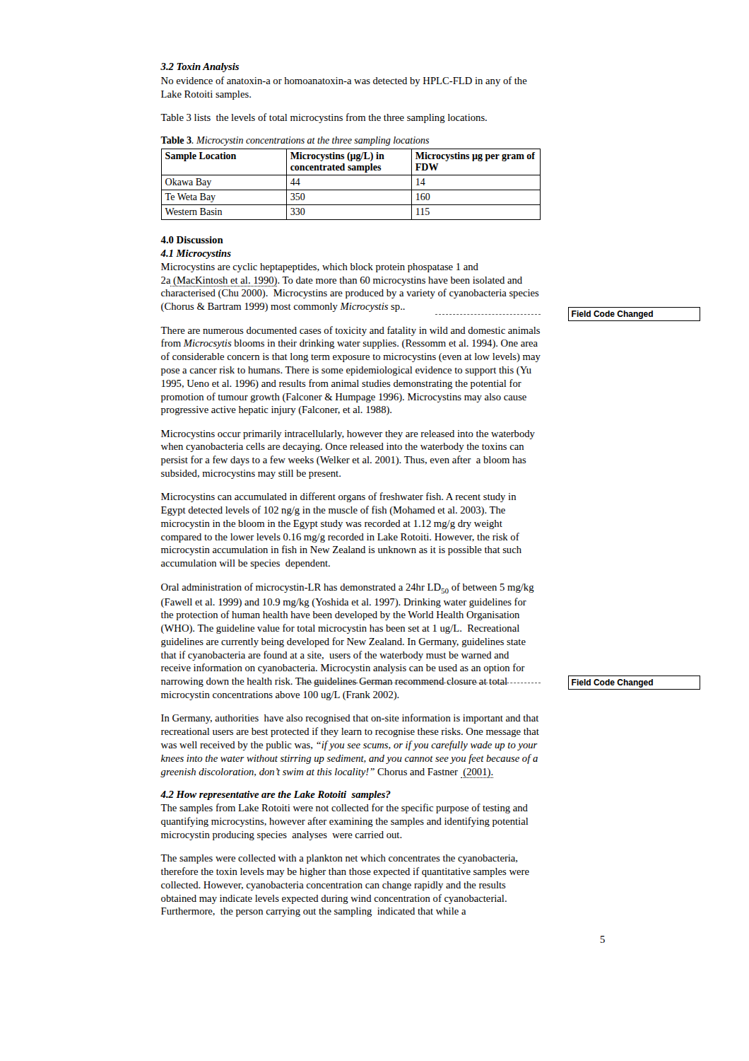3.2 Toxin Analysis
No evidence of anatoxin-a or homoanatoxin-a was detected by HPLC-FLD in any of the Lake Rotoiti samples.
Table 3 lists the levels of total microcystins from the three sampling locations.
Table 3. Microcystin concentrations at the three sampling locations
| Sample Location | Microcystins (µg/L) in concentrated samples | Microcystins µg per gram of FDW |
| --- | --- | --- |
| Okawa Bay | 44 | 14 |
| Te Weta Bay | 350 | 160 |
| Western Basin | 330 | 115 |
4.0 Discussion
4.1 Microcystins
Microcystins are cyclic heptapeptides, which block protein phospatase 1 and 2a (MacKintosh et al. 1990). To date more than 60 microcystins have been isolated and characterised (Chu 2000). Microcystins are produced by a variety of cyanobacteria species (Chorus & Bartram 1999) most commonly Microcystis sp..
There are numerous documented cases of toxicity and fatality in wild and domestic animals from Microcsytis blooms in their drinking water supplies. (Ressomm et al. 1994). One area of considerable concern is that long term exposure to microcystins (even at low levels) may pose a cancer risk to humans. There is some epidemiological evidence to support this (Yu 1995, Ueno et al. 1996) and results from animal studies demonstrating the potential for promotion of tumour growth (Falconer & Humpage 1996). Microcystins may also cause progressive active hepatic injury (Falconer, et al. 1988).
Microcystins occur primarily intracellularly, however they are released into the waterbody when cyanobacteria cells are decaying. Once released into the waterbody the toxins can persist for a few days to a few weeks (Welker et al. 2001). Thus, even after a bloom has subsided, microcystins may still be present.
Microcystins can accumulated in different organs of freshwater fish. A recent study in Egypt detected levels of 102 ng/g in the muscle of fish (Mohamed et al. 2003). The microcystin in the bloom in the Egypt study was recorded at 1.12 mg/g dry weight compared to the lower levels 0.16 mg/g recorded in Lake Rotoiti. However, the risk of microcystin accumulation in fish in New Zealand is unknown as it is possible that such accumulation will be species dependent.
Oral administration of microcystin-LR has demonstrated a 24hr LD50 of between 5 mg/kg (Fawell et al. 1999) and 10.9 mg/kg (Yoshida et al. 1997). Drinking water guidelines for the protection of human health have been developed by the World Health Organisation (WHO). The guideline value for total microcystin has been set at 1 ug/L. Recreational guidelines are currently being developed for New Zealand. In Germany, guidelines state that if cyanobacteria are found at a site, users of the waterbody must be warned and receive information on cyanobacteria. Microcystin analysis can be used as an option for narrowing down the health risk. The guidelines German recommend closure at total microcystin concentrations above 100 ug/L (Frank 2002).
In Germany, authorities have also recognised that on-site information is important and that recreational users are best protected if they learn to recognise these risks. One message that was well received by the public was, “if you see scums, or if you carefully wade up to your knees into the water without stirring up sediment, and you cannot see you feet because of a greenish discoloration, don’t swim at this locality!” Chorus and Fastner (2001).
4.2 How representative are the Lake Rotoiti samples?
The samples from Lake Rotoiti were not collected for the specific purpose of testing and quantifying microcystins, however after examining the samples and identifying potential microcystin producing species analyses were carried out.
The samples were collected with a plankton net which concentrates the cyanobacteria, therefore the toxin levels may be higher than those expected if quantitative samples were collected. However, cyanobacteria concentration can change rapidly and the results obtained may indicate levels expected during wind concentration of cyanobacterial. Furthermore, the person carrying out the sampling indicated that while a
Field Code Changed
Field Code Changed
5